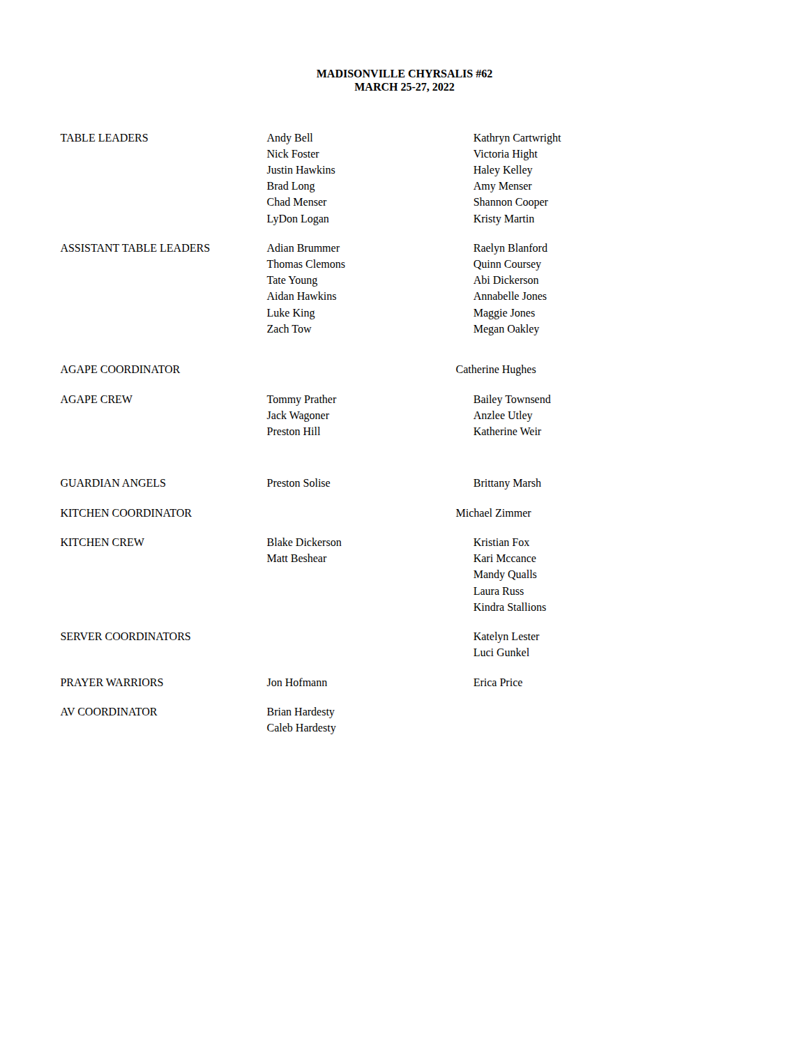MADISONVILLE CHYRSALIS #62
MARCH 25-27, 2022
| TABLE LEADERS | Andy Bell | Kathryn Cartwright |
| | Nick Foster | Victoria Hight |
| | Justin Hawkins | Haley Kelley |
| | Brad Long | Amy Menser |
| | Chad Menser | Shannon Cooper |
| | LyDon Logan | Kristy Martin |
| ASSISTANT TABLE LEADERS | Adian Brummer | Raelyn Blanford |
| | Thomas Clemons | Quinn Coursey |
| | Tate Young | Abi Dickerson |
| | Aidan Hawkins | Annabelle Jones |
| | Luke King | Maggie Jones |
| | Zach Tow | Megan Oakley |
| AGAPE COORDINATOR | Catherine Hughes |
| AGAPE CREW | Tommy Prather | Bailey Townsend |
| | Jack Wagoner | Anzlee Utley |
| | Preston Hill | Katherine Weir |
| GUARDIAN ANGELS | Preston Solise | Brittany Marsh |
| KITCHEN COORDINATOR | Michael Zimmer |
| KITCHEN CREW | Blake Dickerson | Kristian Fox |
| | Matt Beshear | Kari Mccance |
| | | Mandy Qualls |
| | | Laura Russ |
| | | Kindra Stallions |
| SERVER COORDINATORS | | Katelyn Lester |
| | | Luci Gunkel |
| PRAYER WARRIORS | Jon Hofmann | Erica Price |
| AV COORDINATOR | Brian Hardesty | |
| | Caleb Hardesty | |